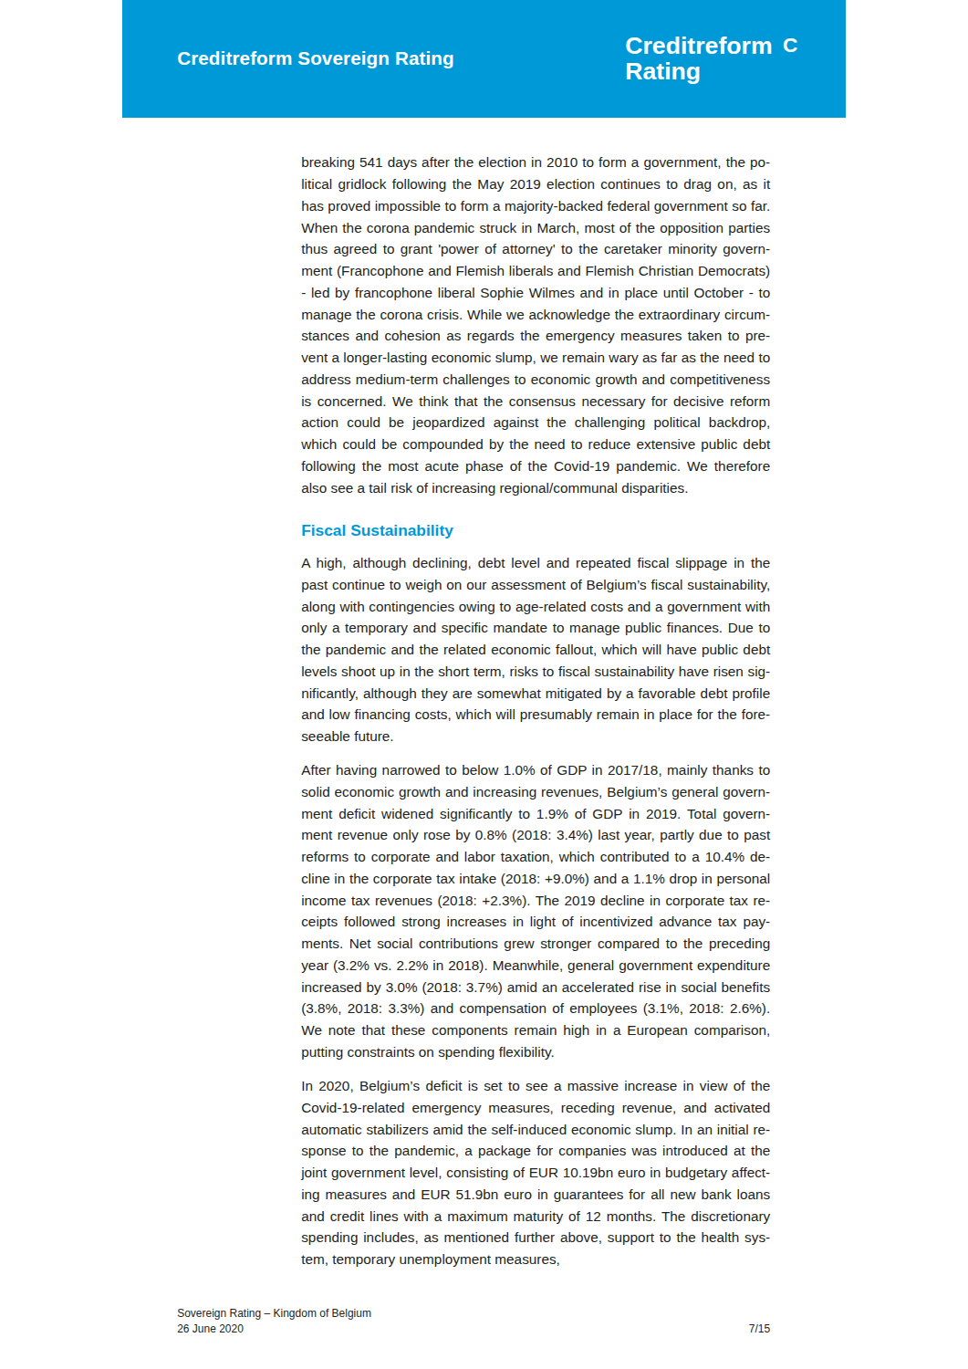Creditreform Sovereign Rating
Creditreform C
Rating
breaking 541 days after the election in 2010 to form a government, the political gridlock following the May 2019 election continues to drag on, as it has proved impossible to form a majority-backed federal government so far. When the corona pandemic struck in March, most of the opposition parties thus agreed to grant 'power of attorney' to the caretaker minority government (Francophone and Flemish liberals and Flemish Christian Democrats) - led by francophone liberal Sophie Wilmes and in place until October - to manage the corona crisis. While we acknowledge the extraordinary circumstances and cohesion as regards the emergency measures taken to prevent a longer-lasting economic slump, we remain wary as far as the need to address medium-term challenges to economic growth and competitiveness is concerned. We think that the consensus necessary for decisive reform action could be jeopardized against the challenging political backdrop, which could be compounded by the need to reduce extensive public debt following the most acute phase of the Covid-19 pandemic. We therefore also see a tail risk of increasing regional/communal disparities.
Fiscal Sustainability
A high, although declining, debt level and repeated fiscal slippage in the past continue to weigh on our assessment of Belgium’s fiscal sustainability, along with contingencies owing to age-related costs and a government with only a temporary and specific mandate to manage public finances. Due to the pandemic and the related economic fallout, which will have public debt levels shoot up in the short term, risks to fiscal sustainability have risen significantly, although they are somewhat mitigated by a favorable debt profile and low financing costs, which will presumably remain in place for the foreseeable future.
After having narrowed to below 1.0% of GDP in 2017/18, mainly thanks to solid economic growth and increasing revenues, Belgium’s general government deficit widened significantly to 1.9% of GDP in 2019. Total government revenue only rose by 0.8% (2018: 3.4%) last year, partly due to past reforms to corporate and labor taxation, which contributed to a 10.4% decline in the corporate tax intake (2018: +9.0%) and a 1.1% drop in personal income tax revenues (2018: +2.3%). The 2019 decline in corporate tax receipts followed strong increases in light of incentivized advance tax payments. Net social contributions grew stronger compared to the preceding year (3.2% vs. 2.2% in 2018). Meanwhile, general government expenditure increased by 3.0% (2018: 3.7%) amid an accelerated rise in social benefits (3.8%, 2018: 3.3%) and compensation of employees (3.1%, 2018: 2.6%). We note that these components remain high in a European comparison, putting constraints on spending flexibility.
In 2020, Belgium’s deficit is set to see a massive increase in view of the Covid-19-related emergency measures, receding revenue, and activated automatic stabilizers amid the self-induced economic slump. In an initial response to the pandemic, a package for companies was introduced at the joint government level, consisting of EUR 10.19bn euro in budgetary affecting measures and EUR 51.9bn euro in guarantees for all new bank loans and credit lines with a maximum maturity of 12 months. The discretionary spending includes, as mentioned further above, support to the health system, temporary unemployment measures,
Sovereign Rating – Kingdom of Belgium
26 June 2020
7/15